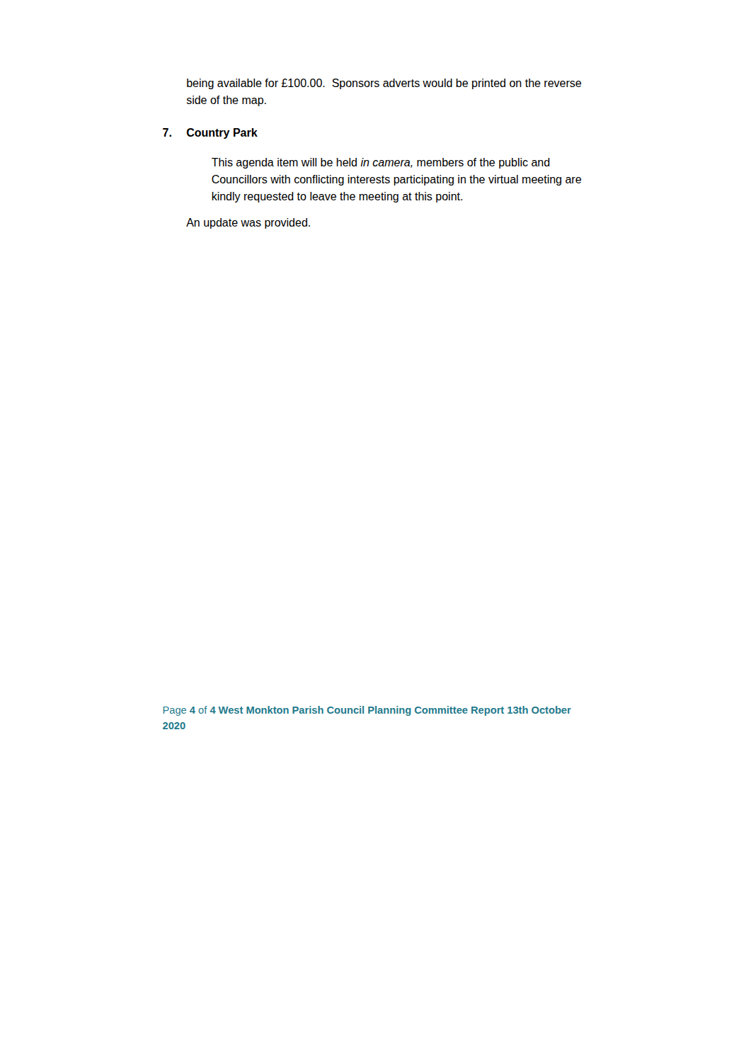being available for £100.00. Sponsors adverts would be printed on the reverse side of the map.
7. Country Park
This agenda item will be held in camera, members of the public and Councillors with conflicting interests participating in the virtual meeting are kindly requested to leave the meeting at this point.
An update was provided.
Page 4 of 4 West Monkton Parish Council Planning Committee Report 13th October 2020